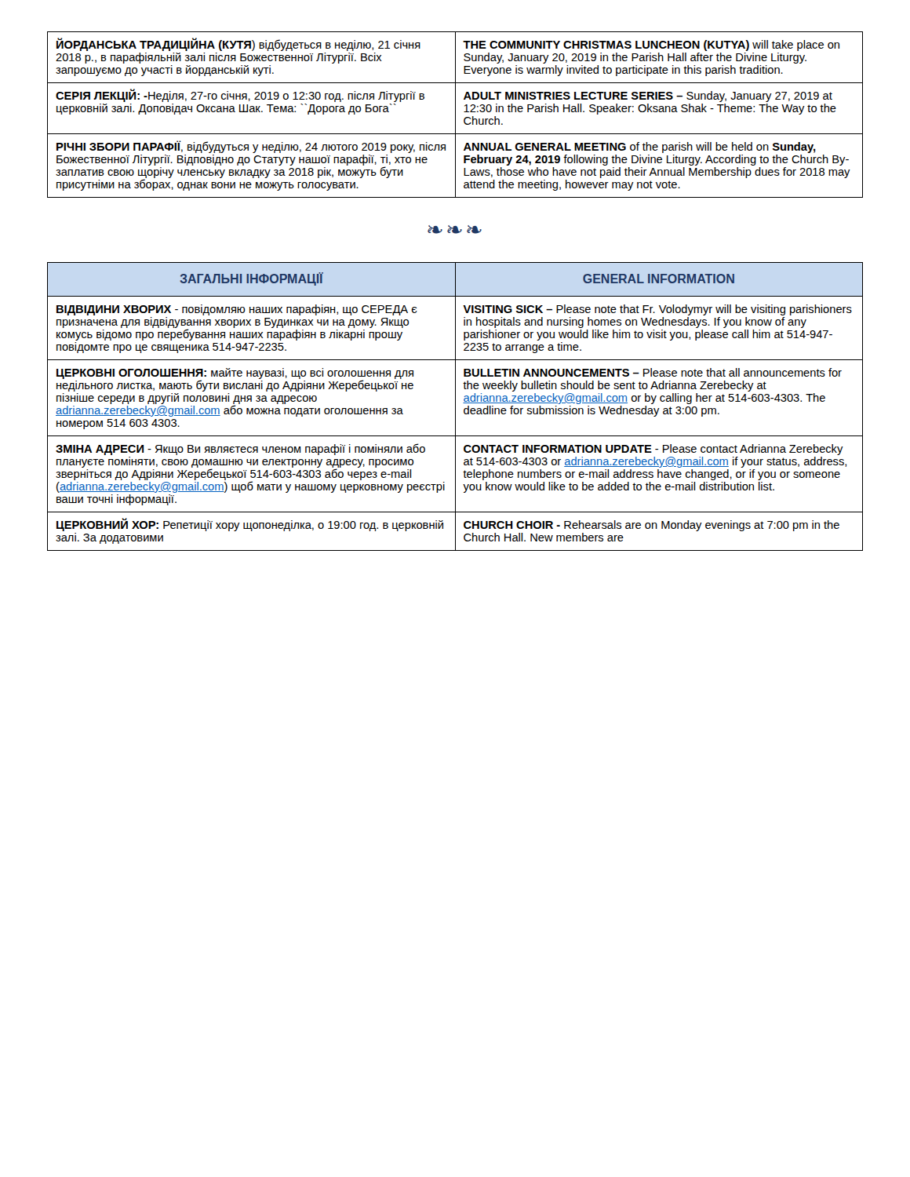| ЙОРДАНСЬКА ТРАДИЦІЙНА (КУТЯ ) відбудеться в неділю, 21 січня 2018 р., в парафіяльній залі після Божественної Літургії. Всіх запрошуємо до участі в йорданській куті. | THE COMMUNITY CHRISTMAS LUNCHEON (KUTYA) will take place on Sunday, January 20, 2019 in the Parish Hall after the Divine Liturgy. Everyone is warmly invited to participate in this parish tradition. |
| СЕРІЯ ЛЕКЦІЙ: - Неділя, 27-го січня, 2019 о 12:30 год. після Літургії в церковній залі. Доповідач Оксана Шак. Тема: ``Дорога до Бога`` | ADULT MINISTRIES LECTURE SERIES – Sunday, January 27, 2019 at 12:30 in the Parish Hall. Speaker: Oksana Shak - Theme: The Way to the Church. |
| РІЧНІ ЗБОРИ ПАРАФІЇ , відбудуться у неділю, 24 лютого 2019 року, після Божественної Літургії. Відповідно до Статуту нашої парафії, ті, хто не заплатив свою щорічу членську вкладку за 2018 рік, можуть бути присутніми на зборах, однак вони не можуть голосувати. | ANNUAL GENERAL MEETING of the parish will be held on Sunday, February 24, 2019 following the Divine Liturgy. According to the Church By-Laws, those who have not paid their Annual Membership dues for 2018 may attend the meeting, however may not vote. |
❧❧❧
| ЗАГАЛЬНІ ІНФОРМАЦІЇ | GENERAL INFORMATION |
| --- | --- |
| ВІДВІДИНИ ХВОРИХ - повідомляю наших парафіян, що СЕРЕДА є призначена для відвідування хворих в Будинках чи на дому. Якщо комусь відомо про перебування наших парафіян в лікарні прошу повідомте про це священика 514-947-2235. | VISITING SICK – Please note that Fr. Volodymyr will be visiting parishioners in hospitals and nursing homes on Wednesdays. If you know of any parishioner or you would like him to visit you, please call him at 514-947-2235 to arrange a time. |
| ЦЕРКОВНІ ОГОЛОШЕННЯ: майте наувазі, що всі оголошення для недільного листка, мають бути вислані до Адріяни Жеребецької не пізніше середи в другій половині дня за адресою adrianna.zerebecky@gmail.com або можна подати оголошення за номером 514 603 4303. | BULLETIN ANNOUNCEMENTS – Please note that all announcements for the weekly bulletin should be sent to Adrianna Zerebecky at adrianna.zerebecky@gmail.com or by calling her at 514-603-4303. The deadline for submission is Wednesday at 3:00 pm. |
| ЗМІНА АДРЕСИ - Якщо Ви являєтеся членом парафії і поміняли або плануєте поміняти, свою домашню чи електронну адресу, просимо зверніться до Адріяни Жеребецької 514-603-4303 або через e-mail ( adrianna.zerebecky@gmail.com ) щоб мати у нашому церковному реєстрі ваши точні інформації. | CONTACT INFORMATION UPDATE - Please contact Adrianna Zerebecky at 514-603-4303 or adrianna.zerebecky@gmail.com if your status, address, telephone numbers or e-mail address have changed, or if you or someone you know would like to be added to the e-mail distribution list. |
| ЦЕРКОВНИЙ ХОР: Репетиції хору щопонеділка, о 19:00 год. в церковній залі. За додатовими | CHURCH CHOIR - Rehearsals are on Monday evenings at 7:00 pm in the Church Hall. New members are |